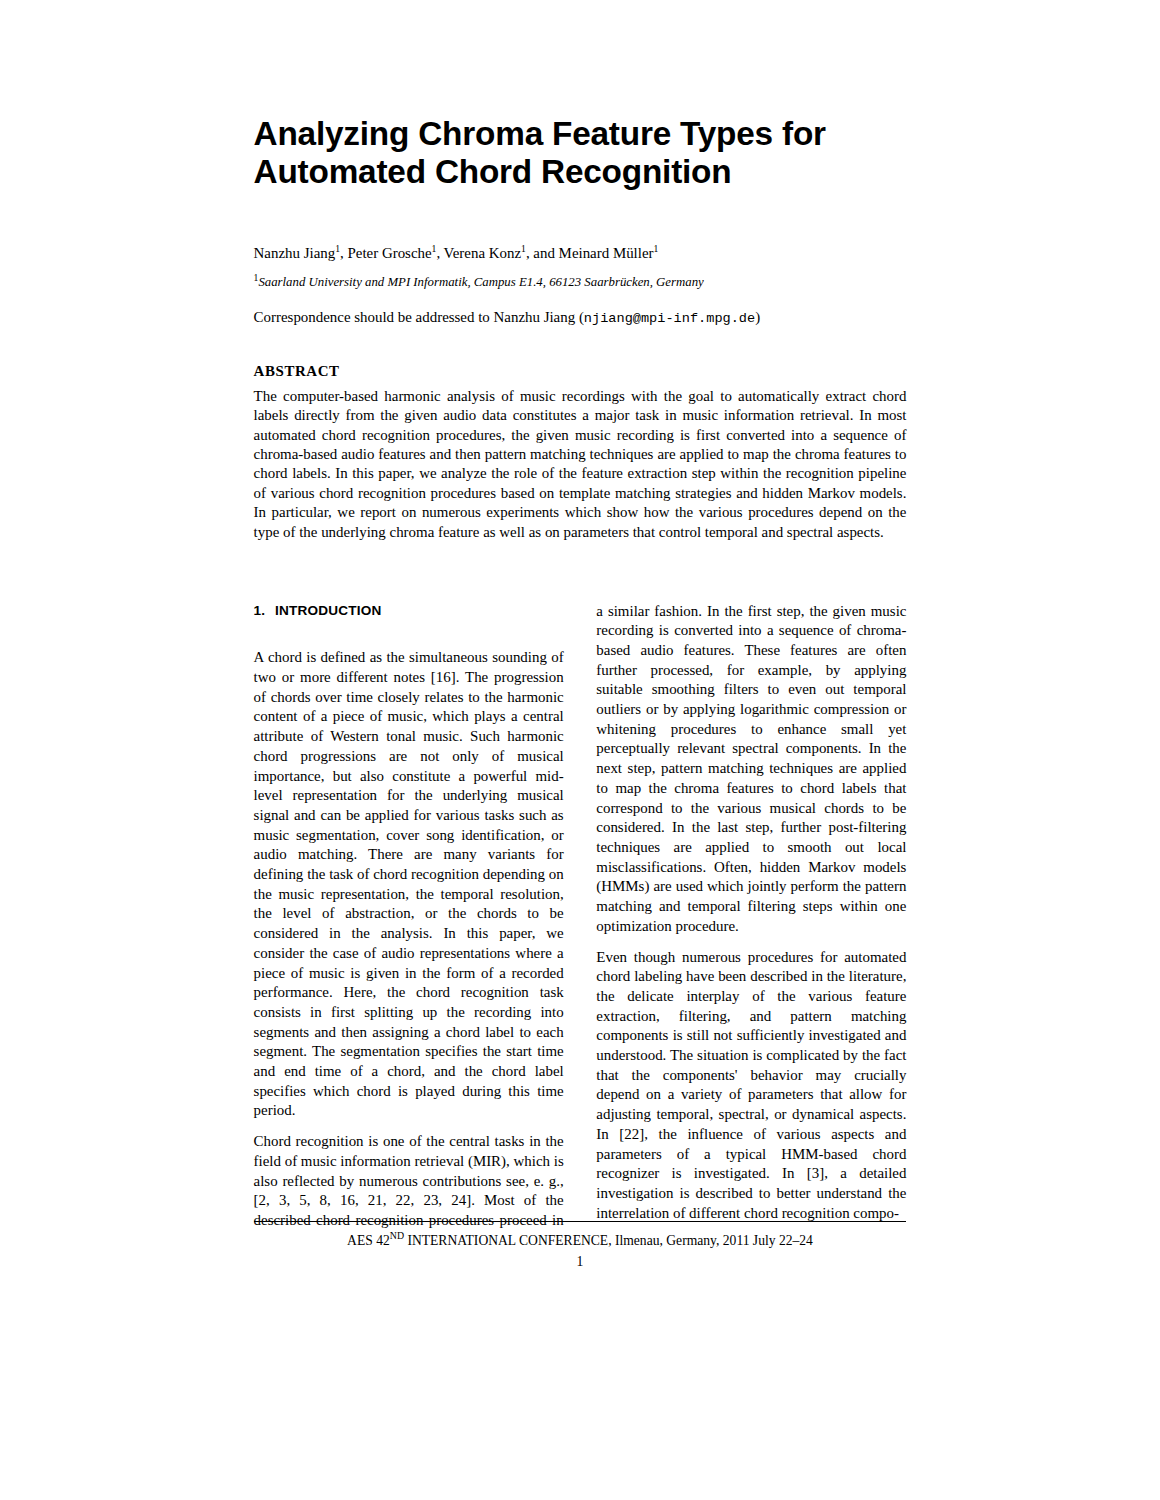Analyzing Chroma Feature Types for
Automated Chord Recognition
Nanzhu Jiang1, Peter Grosche1, Verena Konz1, and Meinard Müller1
1 Saarland University and MPI Informatik, Campus E1.4, 66123 Saarbrücken, Germany
Correspondence should be addressed to Nanzhu Jiang (njiang@mpi-inf.mpg.de)
ABSTRACT
The computer-based harmonic analysis of music recordings with the goal to automatically extract chord labels directly from the given audio data constitutes a major task in music information retrieval. In most automated chord recognition procedures, the given music recording is first converted into a sequence of chroma-based audio features and then pattern matching techniques are applied to map the chroma features to chord labels. In this paper, we analyze the role of the feature extraction step within the recognition pipeline of various chord recognition procedures based on template matching strategies and hidden Markov models. In particular, we report on numerous experiments which show how the various procedures depend on the type of the underlying chroma feature as well as on parameters that control temporal and spectral aspects.
1. INTRODUCTION
A chord is defined as the simultaneous sounding of two or more different notes [16]. The progression of chords over time closely relates to the harmonic content of a piece of music, which plays a central attribute of Western tonal music. Such harmonic chord progressions are not only of musical importance, but also constitute a powerful mid-level representation for the underlying musical signal and can be applied for various tasks such as music segmentation, cover song identification, or audio matching. There are many variants for defining the task of chord recognition depending on the music representation, the temporal resolution, the level of abstraction, or the chords to be considered in the analysis. In this paper, we consider the case of audio representations where a piece of music is given in the form of a recorded performance. Here, the chord recognition task consists in first splitting up the recording into segments and then assigning a chord label to each segment. The segmentation specifies the start time and end time of a chord, and the chord label specifies which chord is played during this time period.
Chord recognition is one of the central tasks in the field of music information retrieval (MIR), which is also reflected by numerous contributions see, e. g., [2, 3, 5, 8, 16, 21, 22, 23, 24]. Most of the described chord recognition procedures proceed in a similar fashion. In the first step, the given music recording is converted into a sequence of chroma-based audio features. These features are often further processed, for example, by applying suitable smoothing filters to even out temporal outliers or by applying logarithmic compression or whitening procedures to enhance small yet perceptually relevant spectral components. In the next step, pattern matching techniques are applied to map the chroma features to chord labels that correspond to the various musical chords to be considered. In the last step, further post-filtering techniques are applied to smooth out local misclassifications. Often, hidden Markov models (HMMs) are used which jointly perform the pattern matching and temporal filtering steps within one optimization procedure.
Even though numerous procedures for automated chord labeling have been described in the literature, the delicate interplay of the various feature extraction, filtering, and pattern matching components is still not sufficiently investigated and understood. The situation is complicated by the fact that the components' behavior may crucially depend on a variety of parameters that allow for adjusting temporal, spectral, or dynamical aspects. In [22], the influence of various aspects and parameters of a typical HMM-based chord recognizer is investigated. In [3], a detailed investigation is described to better understand the interrelation of different chord recognition compo-
AES 42ND INTERNATIONAL CONFERENCE, Ilmenau, Germany, 2011 July 22–24
1